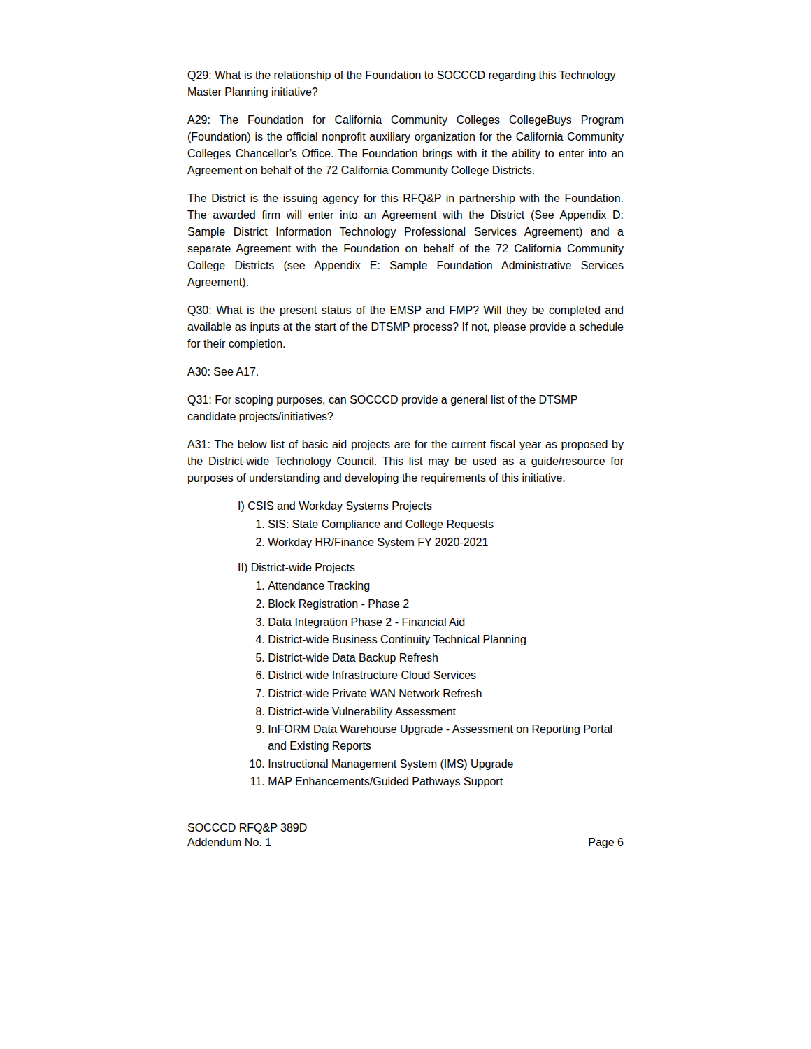Q29: What is the relationship of the Foundation to SOCCCD regarding this Technology Master Planning initiative?
A29: The Foundation for California Community Colleges CollegeBuys Program (Foundation) is the official nonprofit auxiliary organization for the California Community Colleges Chancellor’s Office. The Foundation brings with it the ability to enter into an Agreement on behalf of the 72 California Community College Districts.
The District is the issuing agency for this RFQ&P in partnership with the Foundation. The awarded firm will enter into an Agreement with the District (See Appendix D: Sample District Information Technology Professional Services Agreement) and a separate Agreement with the Foundation on behalf of the 72 California Community College Districts (see Appendix E: Sample Foundation Administrative Services Agreement).
Q30: What is the present status of the EMSP and FMP? Will they be completed and available as inputs at the start of the DTSMP process? If not, please provide a schedule for their completion.
A30: See A17.
Q31: For scoping purposes, can SOCCCD provide a general list of the DTSMP candidate projects/initiatives?
A31: The below list of basic aid projects are for the current fiscal year as proposed by the District-wide Technology Council. This list may be used as a guide/resource for purposes of understanding and developing the requirements of this initiative.
I) CSIS and Workday Systems Projects
SIS: State Compliance and College Requests
Workday HR/Finance System FY 2020-2021
II) District-wide Projects
Attendance Tracking
Block Registration - Phase 2
Data Integration Phase 2 - Financial Aid
District-wide Business Continuity Technical Planning
District-wide Data Backup Refresh
District-wide Infrastructure Cloud Services
District-wide Private WAN Network Refresh
District-wide Vulnerability Assessment
InFORM Data Warehouse Upgrade - Assessment on Reporting Portal and Existing Reports
Instructional Management System (IMS) Upgrade
MAP Enhancements/Guided Pathways Support
SOCCCD RFQ&P 389D
Addendum No. 1
Page 6